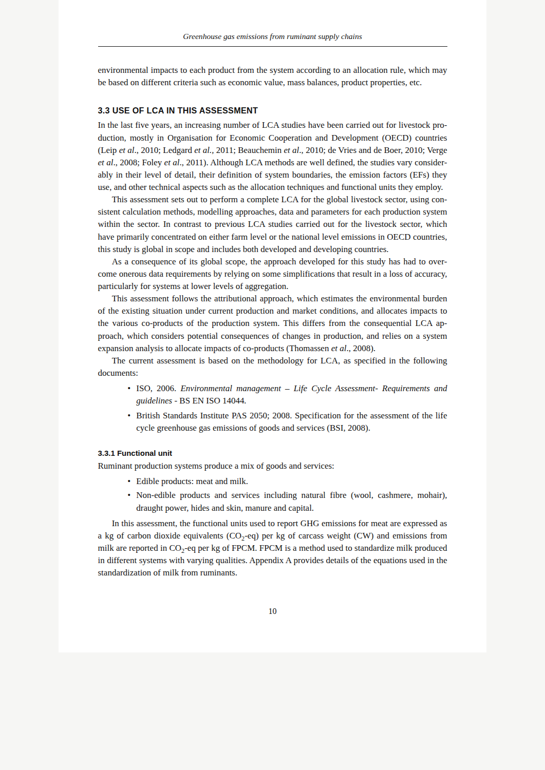Greenhouse gas emissions from ruminant supply chains
environmental impacts to each product from the system according to an allocation rule, which may be based on different criteria such as economic value, mass balances, product properties, etc.
3.3 USE OF LCA IN THIS ASSESSMENT
In the last five years, an increasing number of LCA studies have been carried out for livestock production, mostly in Organisation for Economic Cooperation and Development (OECD) countries (Leip et al., 2010; Ledgard et al., 2011; Beauchemin et al., 2010; de Vries and de Boer, 2010; Verge et al., 2008; Foley et al., 2011). Although LCA methods are well defined, the studies vary considerably in their level of detail, their definition of system boundaries, the emission factors (EFs) they use, and other technical aspects such as the allocation techniques and functional units they employ.
This assessment sets out to perform a complete LCA for the global livestock sector, using consistent calculation methods, modelling approaches, data and parameters for each production system within the sector. In contrast to previous LCA studies carried out for the livestock sector, which have primarily concentrated on either farm level or the national level emissions in OECD countries, this study is global in scope and includes both developed and developing countries.
As a consequence of its global scope, the approach developed for this study has had to overcome onerous data requirements by relying on some simplifications that result in a loss of accuracy, particularly for systems at lower levels of aggregation.
This assessment follows the attributional approach, which estimates the environmental burden of the existing situation under current production and market conditions, and allocates impacts to the various co-products of the production system. This differs from the consequential LCA approach, which considers potential consequences of changes in production, and relies on a system expansion analysis to allocate impacts of co-products (Thomassen et al., 2008).
The current assessment is based on the methodology for LCA, as specified in the following documents:
ISO, 2006. Environmental management – Life Cycle Assessment- Requirements and guidelines - BS EN ISO 14044.
British Standards Institute PAS 2050; 2008. Specification for the assessment of the life cycle greenhouse gas emissions of goods and services (BSI, 2008).
3.3.1 Functional unit
Ruminant production systems produce a mix of goods and services:
Edible products: meat and milk.
Non-edible products and services including natural fibre (wool, cashmere, mohair), draught power, hides and skin, manure and capital.
In this assessment, the functional units used to report GHG emissions for meat are expressed as a kg of carbon dioxide equivalents (CO2-eq) per kg of carcass weight (CW) and emissions from milk are reported in CO2-eq per kg of FPCM. FPCM is a method used to standardize milk produced in different systems with varying qualities. Appendix A provides details of the equations used in the standardization of milk from ruminants.
10